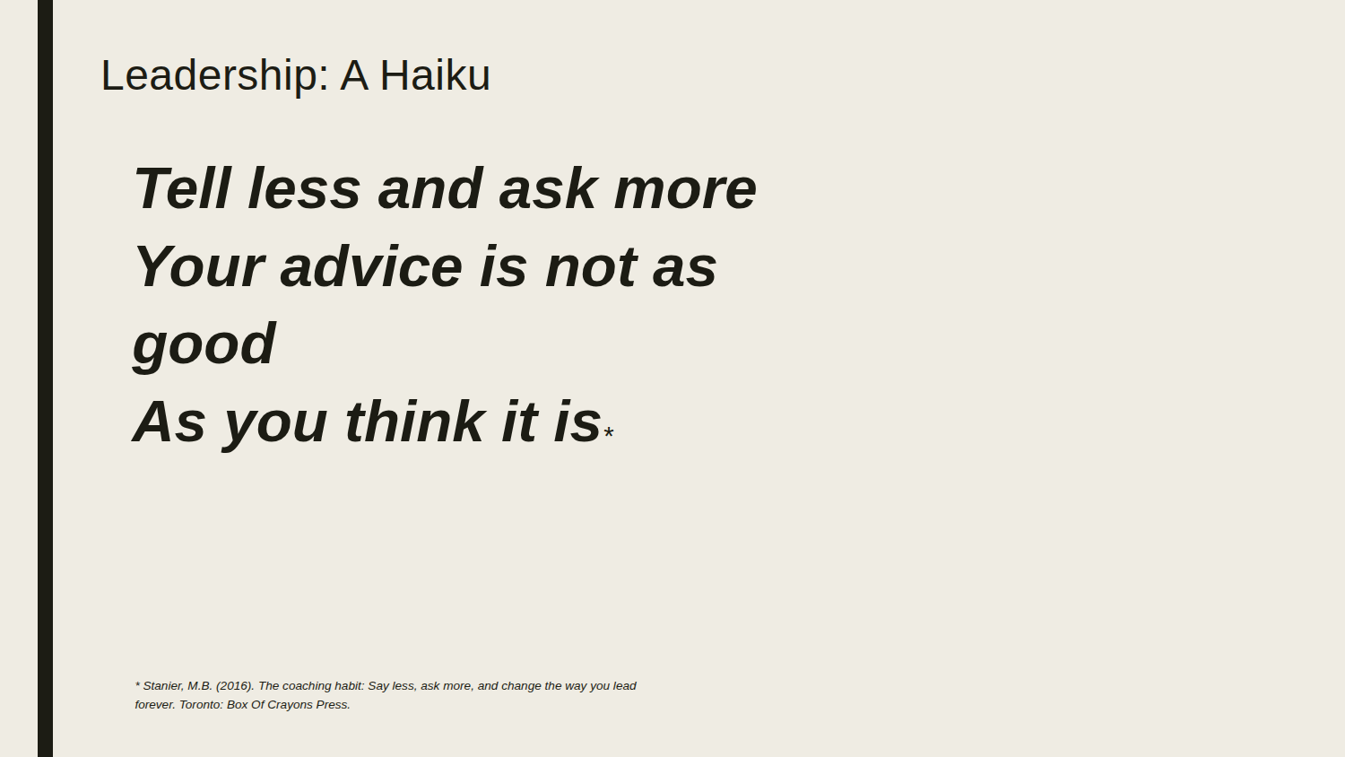Leadership: A Haiku
Tell less and ask more
Your advice is not as good
As you think it is*
* Stanier, M.B. (2016). The coaching habit: Say less, ask more, and change the way you lead forever. Toronto: Box Of Crayons Press.